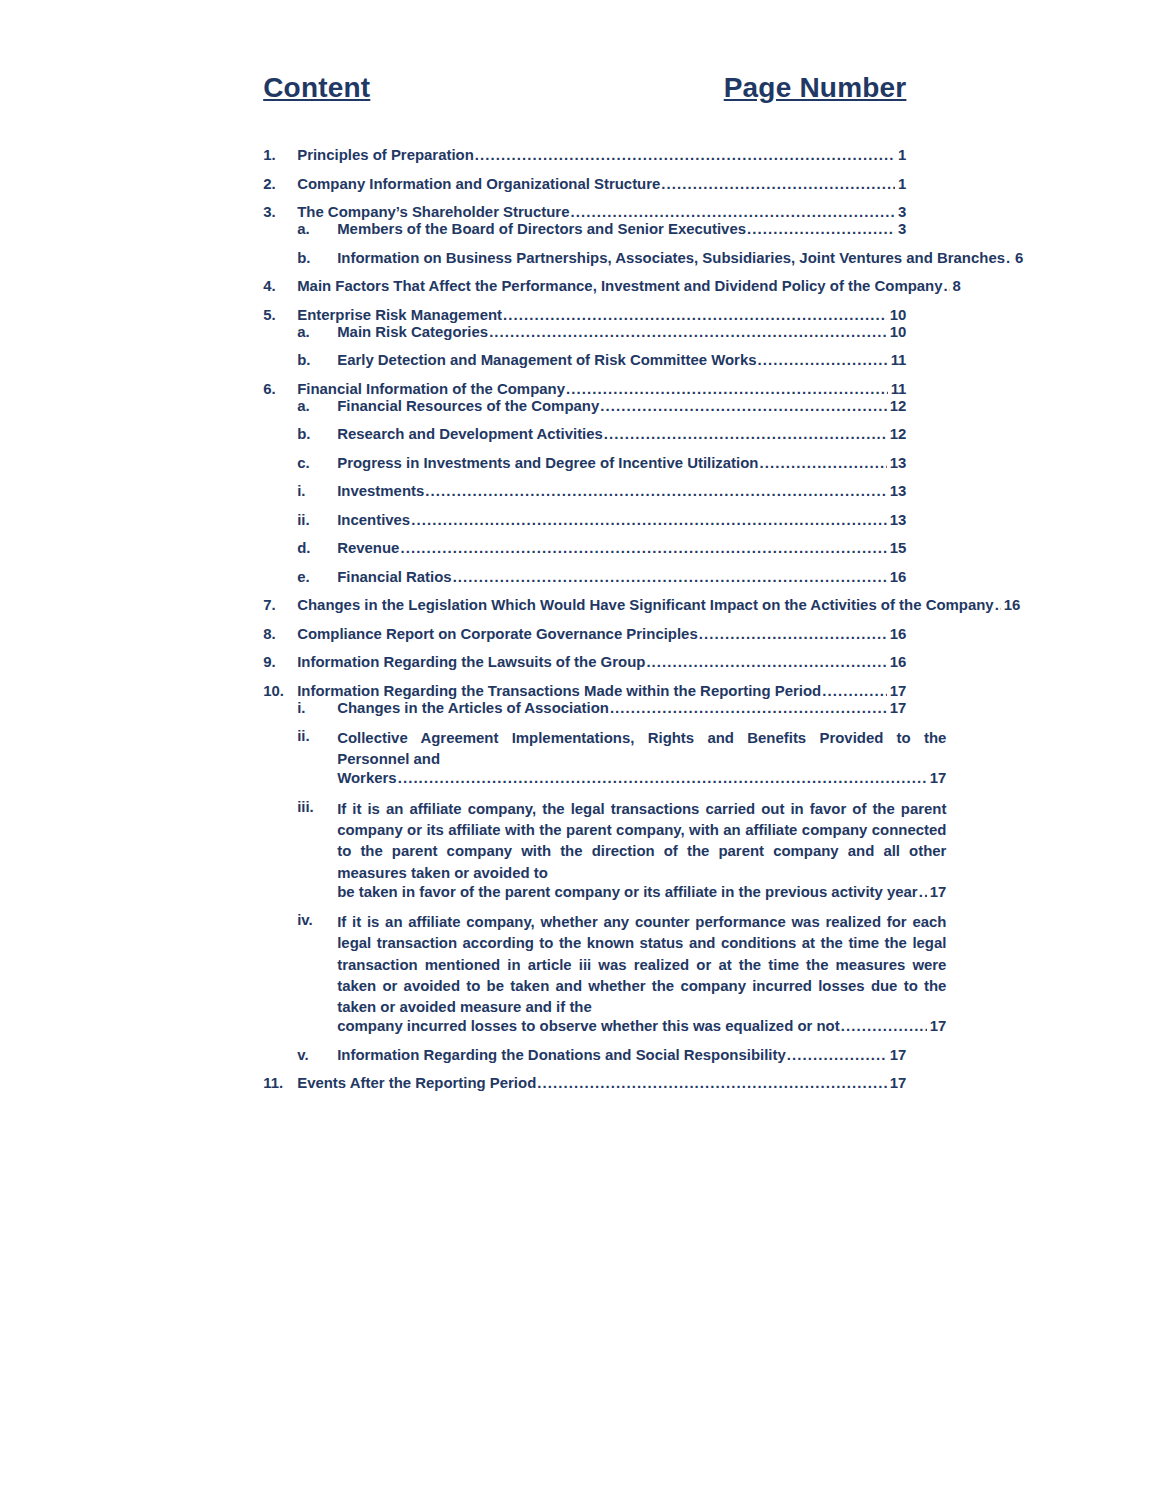Content Page Number
1.
Principles of Preparation .................................................................................................................. 1
2.
Company Information and Organizational Structure ........................................................................... 1
3.
The Company’s Shareholder Structure ................................................................................................. 3
a.
Members of the Board of Directors and Senior Executives ............................................................ 3
b.
Information on Business Partnerships, Associates, Subsidiaries, Joint Ventures and Branches ...... 6
4.
Main Factors That Affect the Performance, Investment and Dividend Policy of the Company ............... 8
5.
Enterprise Risk Management ......................................................................................................... 10
a.
Main Risk Categories ..................................................................................................................... 10
b.
Early Detection and Management of Risk Committee Works ......................................................... 11
6.
Financial Information of the Company ................................................................................................. 11
a.
Financial Resources of the Company ......................................................................................... 12
b.
Research and Development Activities ......................................................................................... 12
c.
Progress in Investments and Degree of Incentive Utilization ......................................................... 13
i.
Investments ................................................................................................................................. 13
ii.
Incentives ..................................................................................................................................... 13
d.
Revenue ....................................................................................................................................... 15
e.
Financial Ratios ......................................................................................................................... 16
7.
Changes in the Legislation Which Would Have Significant Impact on the Activities of the Company ... 16
8.
Compliance Report on Corporate Governance Principles ..................................................................... 16
9.
Information Regarding the Lawsuits of the Group ............................................................................ 16
10.
Information Regarding the Transactions Made within the Reporting Period ....................................... 17
i.
Changes in the Articles of Association ......................................................................................... 17
ii.
Collective Agreement Implementations, Rights and Benefits Provided to the Personnel and
Workers ....................................................................................................................................... 17
iii.
If it is an affiliate company, the legal transactions carried out in favor of the parent company or its affiliate with the parent company, with an affiliate company connected to the parent company with the direction of the parent company and all other measures taken or avoided to
be taken in favor of the parent company or its affiliate in the previous activity year ................... 17
iv.
If it is an affiliate company, whether any counter performance was realized for each legal transaction according to the known status and conditions at the time the legal transaction mentioned in article iii was realized or at the time the measures were taken or avoided to be taken and whether the company incurred losses due to the taken or avoided measure and if the
company incurred losses to observe whether this was equalized or not ..................................... 17
v.
Information Regarding the Donations and Social Responsibility ................................................. 17
11.
Events After the Reporting Period ......................................................................................................... 17